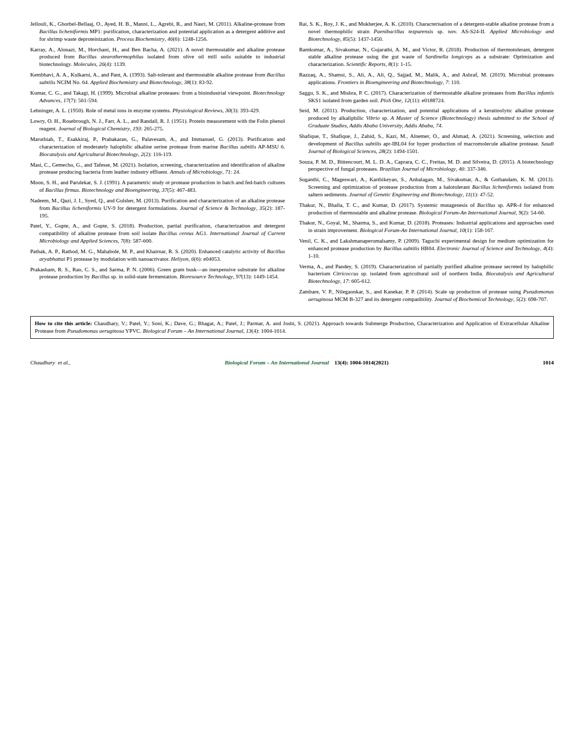Jellouli, K., Ghorbel-Bellaaj, O., Ayed, H. B., Manni, L., Agrebi, R., and Nasri, M. (2011). Alkaline-protease from Bacillus licheniformis MP1: purification, characterization and potential application as a detergent additive and for shrimp waste deproteinization. Process Biochemistry, 46(6): 1248-1256.
Karray, A., Alonazi, M., Horchani, H., and Ben Bacha, A. (2021). A novel thermostable and alkaline protease produced from Bacillus stearothermophilus isolated from olive oil mill soils suitable to industrial biotechnology. Molecules, 26(4): 1139.
Kembhavi, A. A., Kulkarni, A., and Pant, A. (1993). Salt-tolerant and thermostable alkaline protease from Bacillus subtilis NCIM No. 64. Applied Biochemistry and Biotechnology, 38(1): 83-92.
Kumar, C. G., and Takagi, H. (1999). Microbial alkaline proteases: from a bioindustrial viewpoint. Biotechnology Advances, 17(7): 561-594.
Lehninger, A. L. (1950). Role of metal ions in enzyme systems. Physiological Reviews, 30(3): 393-429.
Lowry, O. H., Rosebrough, N. J., Farr, A. L., and Randall, R. J. (1951). Protein measurement with the Folin phenol reagent. Journal of Biological Chemistry, 193: 265-275.
Maruthiah, T., Esakkiraj, P., Prabakaran, G., Palavesam, A., and Immanuel, G. (2013). Purification and characterization of moderately halophilic alkaline serine protease from marine Bacillus subtilis AP-MSU 6. Biocatalysis and Agricultural Biotechnology, 2(2): 116-119.
Masi, C., Gemechu, G., and Tafesse, M. (2021). Isolation, screening, characterization and identification of alkaline protease producing bacteria from leather industry effluent. Annals of Microbiology, 71: 24.
Moon, S. H., and Parulekar, S. J. (1991). A parametric study ot protease production in batch and fed-batch cultures of Bacillus firmus. Biotechnology and Bioengineering, 37(5): 467-483.
Nadeem, M., Qazi, J. I., Syed, Q., and Gulsher, M. (2013). Purification and characterization of an alkaline protease from Bacillus licheniformis UV-9 for detergent formulations. Journal of Science & Technology, 35(2): 187-195.
Patel, Y., Gupte, A., and Gupte, S. (2018). Production, partial purification, characterization and detergent compatibility of alkaline protease from soil isolate Bacillus cereus AG1. International Journal of Current Microbiology and Applied Sciences, 7(8): 587-600.
Pathak, A. P., Rathod, M. G., Mahabole, M. P., and Khairnar, R. S. (2020). Enhanced catalytic activity of Bacillus aryabhattai P1 protease by modulation with nanoactivator. Heliyon, 6(6): e04053.
Prakasham, R. S., Rao, C. S., and Sarma, P. N. (2006). Green gram husk—an inexpensive substrate for alkaline protease production by Bacillus sp. in solid-state fermentation. Bioresource Technology, 97(13): 1449-1454.
Rai, S. K., Roy, J. K., and Mukherjee, A. K. (2010). Characterisation of a detergent-stable alkaline protease from a novel thermophilic strain Paenibacillus tezpurensis sp. nov. AS-S24-II. Applied Microbiology and Biotechnology, 85(5): 1437-1450.
Ramkumar, A., Sivakumar, N., Gujarathi, A. M., and Victor, R. (2018). Production of thermotolerant, detergent stable alkaline protease using the gut waste of Sardinella longiceps as a substrate: Optimization and characterization. Scientific Reports, 8(1): 1-15.
Razzaq, A., Shamsi, S., Ali, A., Ali, Q., Sajjad, M., Malik, A., and Ashraf, M. (2019). Microbial proteases applications. Frontiers in Bioengineering and Biotechnology, 7: 110.
Saggu, S. K., and Mishra, P. C. (2017). Characterization of thermostable alkaline proteases from Bacillus infantis SKS1 isolated from garden soil. PloS One, 12(11): e0188724.
Seid, M. (2011). Production, characterization, and potential applications of a keratinolytic alkaline protease produced by alkaliphilic Vibrio sp. A Master of Science (Biotechnology) thesis submitted to the School of Graduate Studies, Addis Ababa University, Addis Ababa, 74.
Shafique, T., Shafique, J., Zahid, S., Kazi, M., Alnemer, O., and Ahmad, A. (2021). Screening, selection and development of Bacillus subtilis apr-IBL04 for hyper production of macromolecule alkaline protease. Saudi Journal of Biological Sciences, 28(2): 1494-1501.
Souza, P. M. D., Bittencourt, M. L. D. A., Caprara, C. C., Freitas, M. D. and Silveira, D. (2015). A biotechnology perspective of fungal proteases. Brazilian Journal of Microbiology, 46: 337-346.
Suganthi, C., Mageswari, A., Karthikeyan, S., Anbalagan, M., Sivakumar, A., & Gothandam, K. M. (2013). Screening and optimization of protease production from a halotolerant Bacillus licheniformis isolated from saltern sediments. Journal of Genetic Engineering and Biotechnology, 11(1): 47-52.
Thakur, N., Bhalla, T. C., and Kumar, D. (2017). Systemic mutagenesis of Bacillus sp. APR-4 for enhanced production of thermostable and alkaline protease. Biological Forum-An International Journal, 9(2): 54-60.
Thakur, N., Goyal, M., Sharma, S., and Kumar, D. (2018). Proteases: Industrial applications and approaches used in strain improvement. Biological Forum-An International Journal, 10(1): 158-167.
Venil, C. K., and Lakshmanaperumalsamy, P. (2009). Taguchi experimental design for medium optimization for enhanced protease production by Bacillus subtilis HB04. Electronic Journal of Science and Technology, 4(4): 1-10.
Verma, A., and Pandey, S. (2019). Characterization of partially purified alkaline protease secreted by halophilic bacterium Citricoccus sp. isolated from agricultural soil of northern India. Biocatalysis and Agricultural Biotechnology, 17: 605-612.
Zambare, V. P., Nilegaonkar, S., and Kanekar, P. P. (2014). Scale up production of protease using Pseudomonas aeruginosa MCM B-327 and its detergent compatibility. Journal of Biochemical Technology, 5(2): 698-707.
How to cite this article: Chaudhary, V.; Patel, Y.; Soni, K.; Dave, G.; Bhagat, A.; Patel, J.; Parmar, A. and Joshi, S. (2021). Approach towards Submerge Production, Characterization and Application of Extracellular Alkaline Protease from Pseudomonas aeruginosa YPVC. Biological Forum – An International Journal, 13(4): 1004-1014.
Chaudhary et al.,
Biological Forum – An International Journal 13(4): 1004-1014(2021)
1014